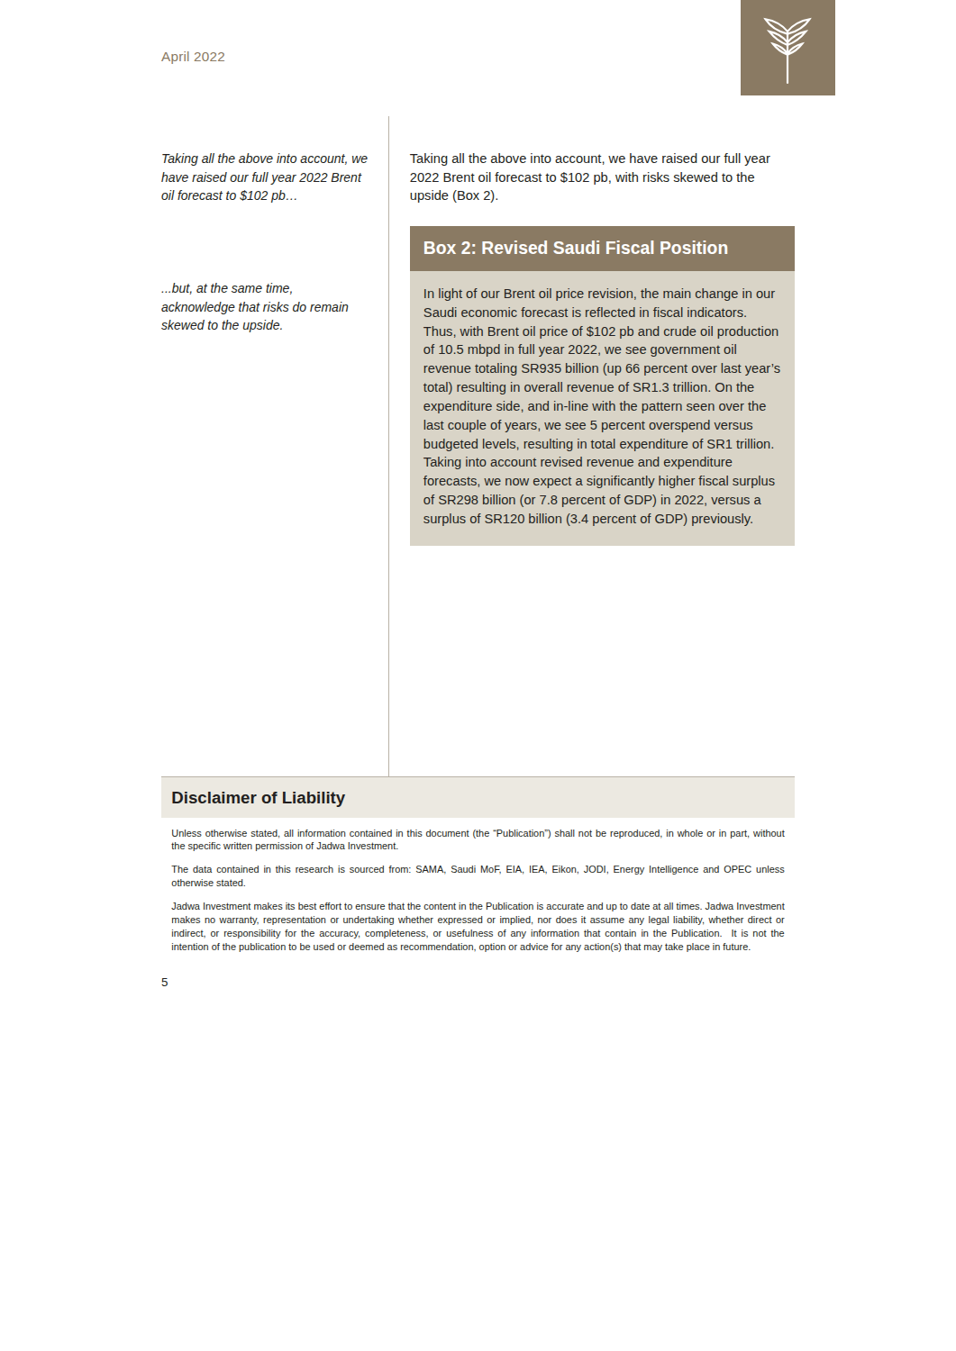April 2022
Taking all the above into account, we have raised our full year 2022 Brent oil forecast to $102 pb…
...but, at the same time, acknowledge that risks do remain skewed to the upside.
Taking all the above into account, we have raised our full year 2022 Brent oil forecast to $102 pb, with risks skewed to the upside (Box 2).
Box 2: Revised Saudi Fiscal Position
In light of our Brent oil price revision, the main change in our Saudi economic forecast is reflected in fiscal indicators. Thus, with Brent oil price of $102 pb and crude oil production of 10.5 mbpd in full year 2022, we see government oil revenue totaling SR935 billion (up 66 percent over last year’s total) resulting in overall revenue of SR1.3 trillion. On the expenditure side, and in-line with the pattern seen over the last couple of years, we see 5 percent overspend versus budgeted levels, resulting in total expenditure of SR1 trillion. Taking into account revised revenue and expenditure forecasts, we now expect a significantly higher fiscal surplus of SR298 billion (or 7.8 percent of GDP) in 2022, versus a surplus of SR120 billion (3.4 percent of GDP) previously.
Disclaimer of Liability
Unless otherwise stated, all information contained in this document (the “Publication”) shall not be reproduced, in whole or in part, without the specific written permission of Jadwa Investment.
The data contained in this research is sourced from: SAMA, Saudi MoF, EIA, IEA, Eikon, JODI, Energy Intelligence and OPEC unless otherwise stated.
Jadwa Investment makes its best effort to ensure that the content in the Publication is accurate and up to date at all times. Jadwa Investment makes no warranty, representation or undertaking whether expressed or implied, nor does it assume any legal liability, whether direct or indirect, or responsibility for the accuracy, completeness, or usefulness of any information that contain in the Publication. It is not the intention of the publication to be used or deemed as recommendation, option or advice for any action(s) that may take place in future.
5